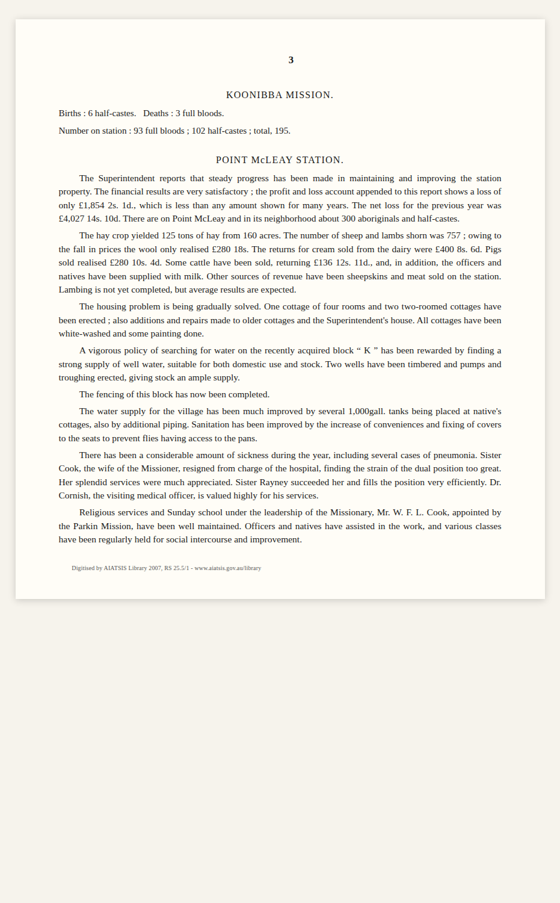3
KOONIBBA MISSION.
Births : 6 half-castes. Deaths : 3 full bloods.
Number on station : 93 full bloods ; 102 half-castes ; total, 195.
POINT McLEAY STATION.
The Superintendent reports that steady progress has been made in maintaining and improving the station property. The financial results are very satisfactory ; the profit and loss account appended to this report shows a loss of only £1,854 2s. 1d., which is less than any amount shown for many years. The net loss for the previous year was £4,027 14s. 10d. There are on Point McLeay and in its neighborhood about 300 aboriginals and half-castes.
The hay crop yielded 125 tons of hay from 160 acres. The number of sheep and lambs shorn was 757 ; owing to the fall in prices the wool only realised £280 18s. The returns for cream sold from the dairy were £400 8s. 6d. Pigs sold realised £280 10s. 4d. Some cattle have been sold, returning £136 12s. 11d., and, in addition, the officers and natives have been supplied with milk. Other sources of revenue have been sheepskins and meat sold on the station. Lambing is not yet completed, but average results are expected.
The housing problem is being gradually solved. One cottage of four rooms and two two-roomed cottages have been erected ; also additions and repairs made to older cottages and the Superintendent's house. All cottages have been white-washed and some painting done.
A vigorous policy of searching for water on the recently acquired block “ K ” has been rewarded by finding a strong supply of well water, suitable for both domestic use and stock. Two wells have been timbered and pumps and troughing erected, giving stock an ample supply.
The fencing of this block has now been completed.
The water supply for the village has been much improved by several 1,000gall. tanks being placed at native's cottages, also by additional piping. Sanitation has been improved by the increase of conveniences and fixing of covers to the seats to prevent flies having access to the pans.
There has been a considerable amount of sickness during the year, including several cases of pneumonia. Sister Cook, the wife of the Missioner, resigned from charge of the hospital, finding the strain of the dual position too great. Her splendid services were much appreciated. Sister Rayney succeeded her and fills the position very efficiently. Dr. Cornish, the visiting medical officer, is valued highly for his services.
Religious services and Sunday school under the leadership of the Missionary, Mr. W. F. L. Cook, appointed by the Parkin Mission, have been well maintained. Officers and natives have assisted in the work, and various classes have been regularly held for social intercourse and improvement.
Digitised by AIATSIS Library 2007, RS 25.5/1 - www.aiatsis.gov.au/library